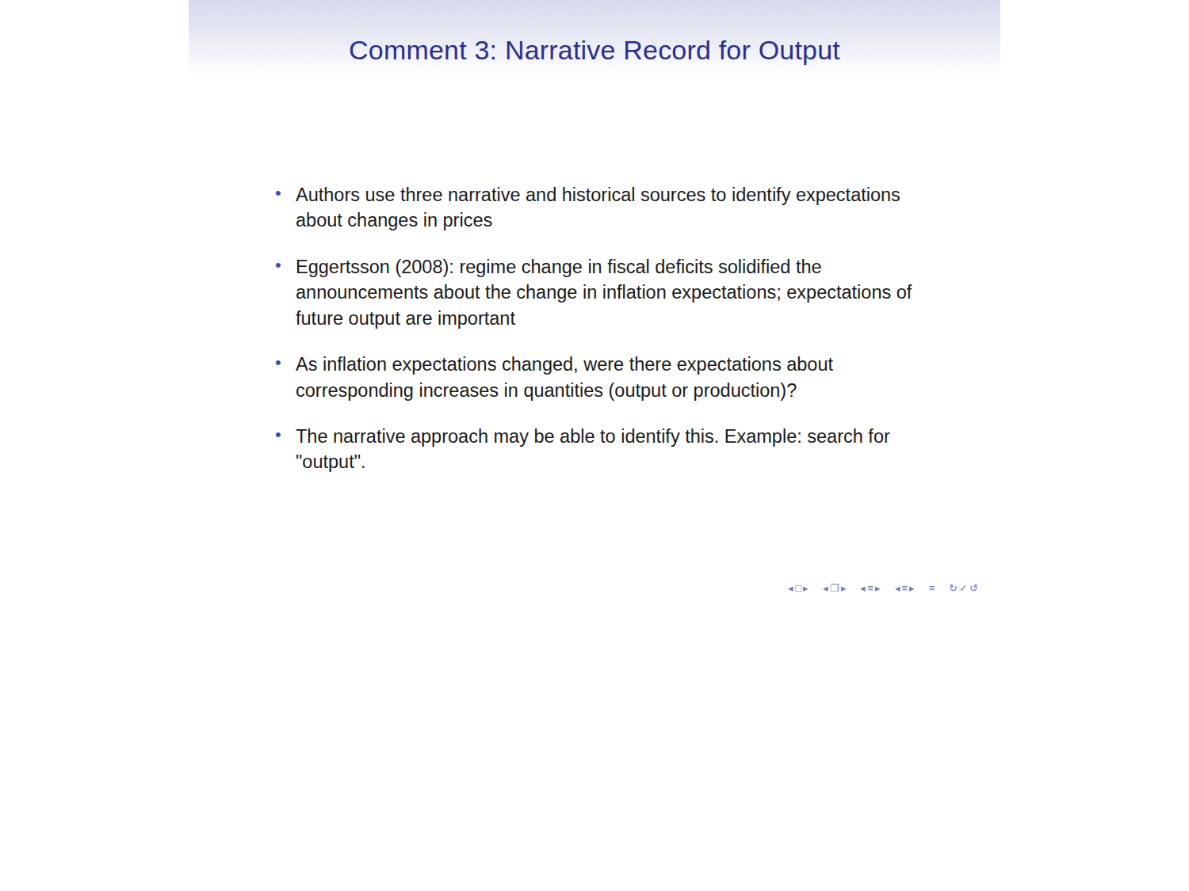Comment 3: Narrative Record for Output
Authors use three narrative and historical sources to identify expectations about changes in prices
Eggertsson (2008): regime change in fiscal deficits solidified the announcements about the change in inflation expectations; expectations of future output are important
As inflation expectations changed, were there expectations about corresponding increases in quantities (output or production)?
The narrative approach may be able to identify this. Example: search for "output".
◂□▸ ◂❐▸ ◂≡▸ ◂≡▸ ≡ ↻✓↺